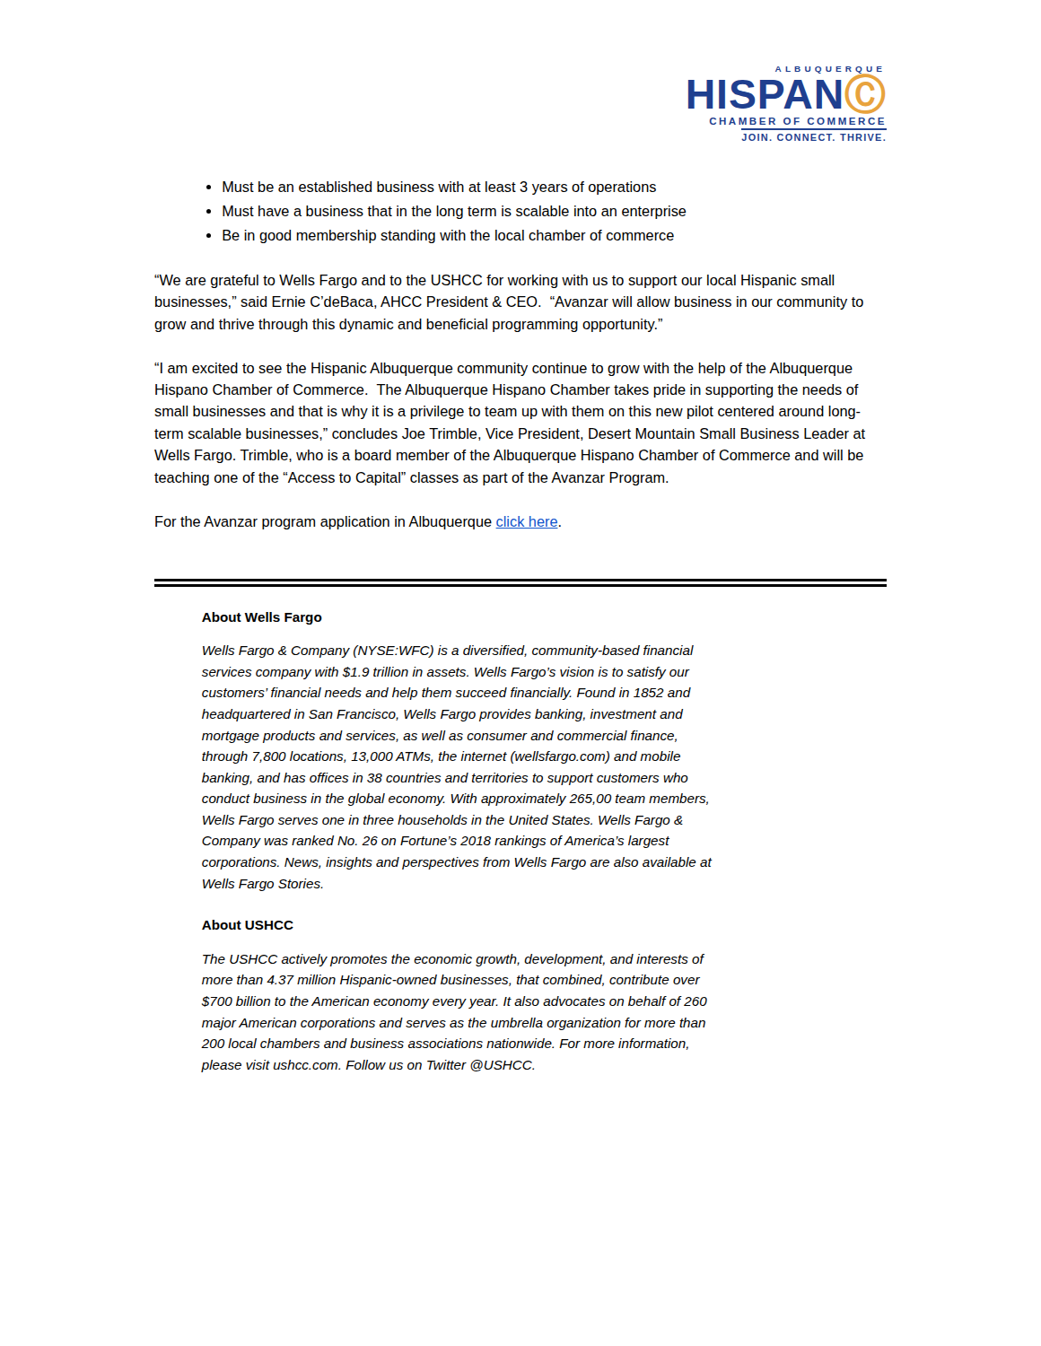ALBUQUERQUE
HISPANⒸ
CHAMBER OF COMMERCE
JOIN. CONNECT. THRIVE.
Must be an established business with at least 3 years of operations
Must have a business that in the long term is scalable into an enterprise
Be in good membership standing with the local chamber of commerce
“We are grateful to Wells Fargo and to the USHCC for working with us to support our local Hispanic small businesses,” said Ernie C’deBaca, AHCC President & CEO. “Avanzar will allow business in our community to grow and thrive through this dynamic and beneficial programming opportunity.”
“I am excited to see the Hispanic Albuquerque community continue to grow with the help of the Albuquerque Hispano Chamber of Commerce. The Albuquerque Hispano Chamber takes pride in supporting the needs of small businesses and that is why it is a privilege to team up with them on this new pilot centered around long-term scalable businesses,” concludes Joe Trimble, Vice President, Desert Mountain Small Business Leader at Wells Fargo. Trimble, who is a board member of the Albuquerque Hispano Chamber of Commerce and will be teaching one of the “Access to Capital” classes as part of the Avanzar Program.
For the Avanzar program application in Albuquerque click here.
About Wells Fargo
Wells Fargo & Company (NYSE:WFC) is a diversified, community-based financial services company with $1.9 trillion in assets. Wells Fargo’s vision is to satisfy our customers’ financial needs and help them succeed financially. Found in 1852 and headquartered in San Francisco, Wells Fargo provides banking, investment and mortgage products and services, as well as consumer and commercial finance, through 7,800 locations, 13,000 ATMs, the internet (wellsfargo.com) and mobile banking, and has offices in 38 countries and territories to support customers who conduct business in the global economy. With approximately 265,00 team members, Wells Fargo serves one in three households in the United States. Wells Fargo & Company was ranked No. 26 on Fortune’s 2018 rankings of America’s largest corporations. News, insights and perspectives from Wells Fargo are also available at Wells Fargo Stories.
About USHCC
The USHCC actively promotes the economic growth, development, and interests of more than 4.37 million Hispanic-owned businesses, that combined, contribute over $700 billion to the American economy every year. It also advocates on behalf of 260 major American corporations and serves as the umbrella organization for more than 200 local chambers and business associations nationwide. For more information, please visit ushcc.com. Follow us on Twitter @USHCC.